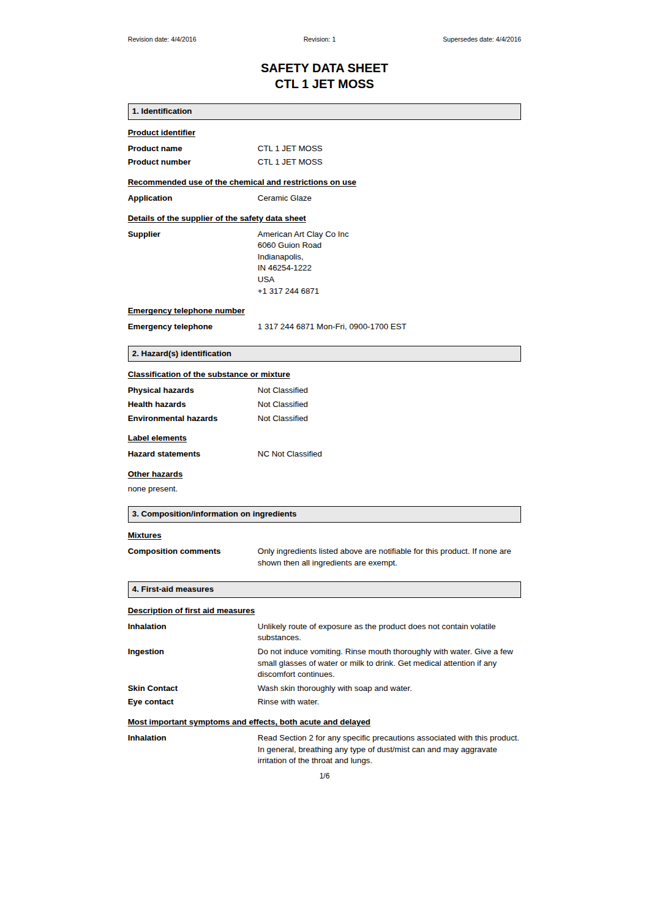Revision date: 4/4/2016
Revision: 1
Supersedes date: 4/4/2016
SAFETY DATA SHEETCTL 1 JET MOSS
1. Identification
Product identifier
| Product name | CTL 1 JET MOSS |
| Product number | CTL 1 JET MOSS |
Recommended use of the chemical and restrictions on use
| Application | Ceramic Glaze |
Details of the supplier of the safety data sheet
| Supplier | American Art Clay Co Inc 6060 Guion Road Indianapolis, IN 46254-1222 USA +1 317 244 6871 |
Emergency telephone number
| Emergency telephone | 1 317 244 6871 Mon-Fri, 0900-1700 EST |
2. Hazard(s) identification
Classification of the substance or mixture
| Physical hazards | Not Classified |
| Health hazards | Not Classified |
| Environmental hazards | Not Classified |
Label elements
| Hazard statements | NC Not Classified |
Other hazards
none present.
3. Composition/information on ingredients
Mixtures
| Composition comments | Only ingredients listed above are notifiable for this product. If none are shown then all ingredients are exempt. |
4. First-aid measures
Description of first aid measures
| Inhalation | Unlikely route of exposure as the product does not contain volatile substances. |
| Ingestion | Do not induce vomiting. Rinse mouth thoroughly with water. Give a few small glasses of water or milk to drink. Get medical attention if any discomfort continues. |
| Skin Contact | Wash skin thoroughly with soap and water. |
| Eye contact | Rinse with water. |
Most important symptoms and effects, both acute and delayed
| Inhalation | Read Section 2 for any specific precautions associated with this product. In general, breathing any type of dust/mist can and may aggravate irritation of the throat and lungs. |
1/6